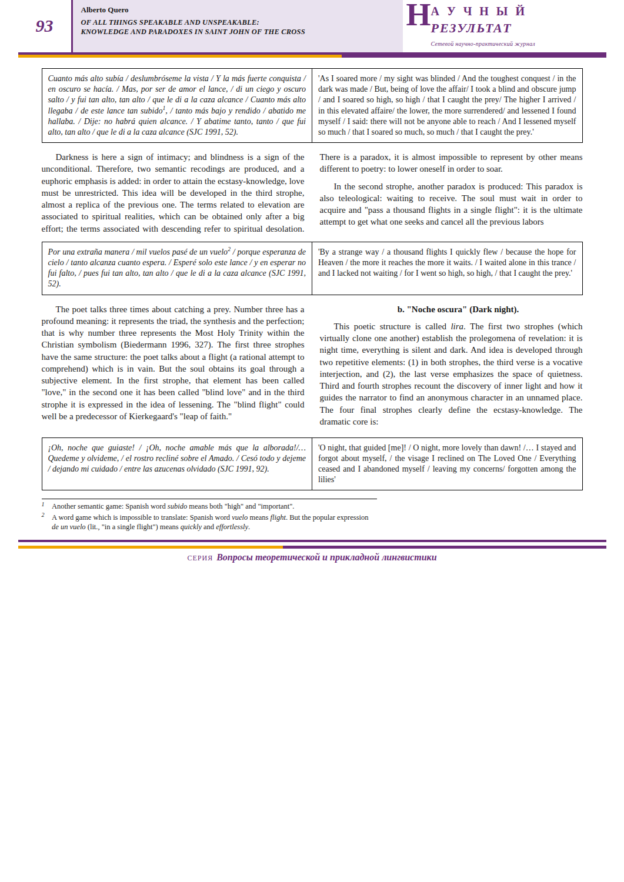93
Alberto Quero
Of all things speakable and unspeakable:
knowledge and paradoxes in Saint John of the Cross
Н А У Ч Н Ы Й
РЕЗУЛЬТАТ
Сетевой научно-практический журнал
| Cuanto más alto subía / deslumbróseme la vista / Y la más fuerte conquista / en oscuro se hacía. / Mas, por ser de amor el lance, / di un ciego y oscuro salto / y fui tan alto, tan alto / que le di a la caza alcance / Cuanto más alto llegaba / de este lance tan subido 1 , / tanto más bajo y rendido / abatido me hallaba. / Dije: no habrá quien alcance. / Y abatime tanto, tanto / que fui alto, tan alto / que le di a la caza alcance (SJC 1991, 52). | 'As I soared more / my sight was blinded / And the toughest conquest / in the dark was made / But, being of love the affair/ I took a blind and obscure jump / and I soared so high, so high / that I caught the prey/ The higher I arrived / in this elevated affaire/ the lower, the more surrendered/ and lessened I found myself / I said: there will not be anyone able to reach / And I lessened myself so much / that I soared so much, so much / that I caught the prey.' |
Darkness is here a sign of intimacy; and blindness is a sign of the unconditional. Therefore, two semantic recodings are produced, and a euphoric emphasis is added: in order to attain the ecstasy-knowledge, love must be unrestricted. This idea will be developed in the third strophe, almost a replica of the previous one. The terms related to elevation are associated to spiritual realities, which can be obtained only after a big effort; the terms associated with descending refer to spiritual desolation. There is a paradox, it is almost impossible to represent by other means different to poetry: to lower oneself in order to soar.
In the second strophe, another paradox is produced: This paradox is also teleological: waiting to receive. The soul must wait in order to acquire and "pass a thousand flights in a single flight": it is the ultimate attempt to get what one seeks and cancel all the previous labors
| Por una extraña manera / mil vuelos pasé de un vuelo 2 / porque esperanza de cielo / tanto alcanza cuanto espera. / Esperé solo este lance / y en esperar no fui falto, / pues fui tan alto, tan alto / que le di a la caza alcance (SJC 1991, 52). | 'By a strange way / a thousand flights I quickly flew / because the hope for Heaven / the more it reaches the more it waits. / I waited alone in this trance / and I lacked not waiting / for I went so high, so high, / that I caught the prey.' |
The poet talks three times about catching a prey. Number three has a profound meaning: it represents the triad, the synthesis and the perfection; that is why number three represents the Most Holy Trinity within the Christian symbolism (Biedermann 1996, 327). The first three strophes have the same structure: the poet talks about a flight (a rational attempt to comprehend) which is in vain. But the soul obtains its goal through a subjective element. In the first strophe, that element has been called "love," in the second one it has been called "blind love" and in the third strophe it is expressed in the idea of lessening. The "blind flight" could well be a predecessor of Kierkegaard's "leap of faith."
b. "Noche oscura" (Dark night).
This poetic structure is called lira. The first two strophes (which virtually clone one another) establish the prolegomena of revelation: it is night time, everything is silent and dark. And idea is developed through two repetitive elements: (1) in both strophes, the third verse is a vocative interjection, and (2), the last verse emphasizes the space of quietness. Third and fourth strophes recount the discovery of inner light and how it guides the narrator to find an anonymous character in an unnamed place. The four final strophes clearly define the ecstasy-knowledge. The dramatic core is:
| ¡Oh, noche que guiaste! / ¡Oh, noche amable más que la alborada!/… Quedeme y olvideme, / el rostro recliné sobre el Amado. / Cesó todo y dejeme / dejando mi cuidado / entre las azucenas olvidado (SJC 1991, 92). | 'O night, that guided [me]! / O night, more lovely than dawn! /… I stayed and forgot about myself, / the visage I reclined on The Loved One / Everything ceased and I abandoned myself / leaving my concerns/ forgotten among the lilies' |
1 Another semantic game: Spanish word subido means both "high" and "important".
2 A word game which is impossible to translate: Spanish word vuelo means flight. But the popular expression de un vuelo (lit., "in a single flight") means quickly and effortlessly.
СЕРИЯ Вопросы теоретической и прикладной лингвистики